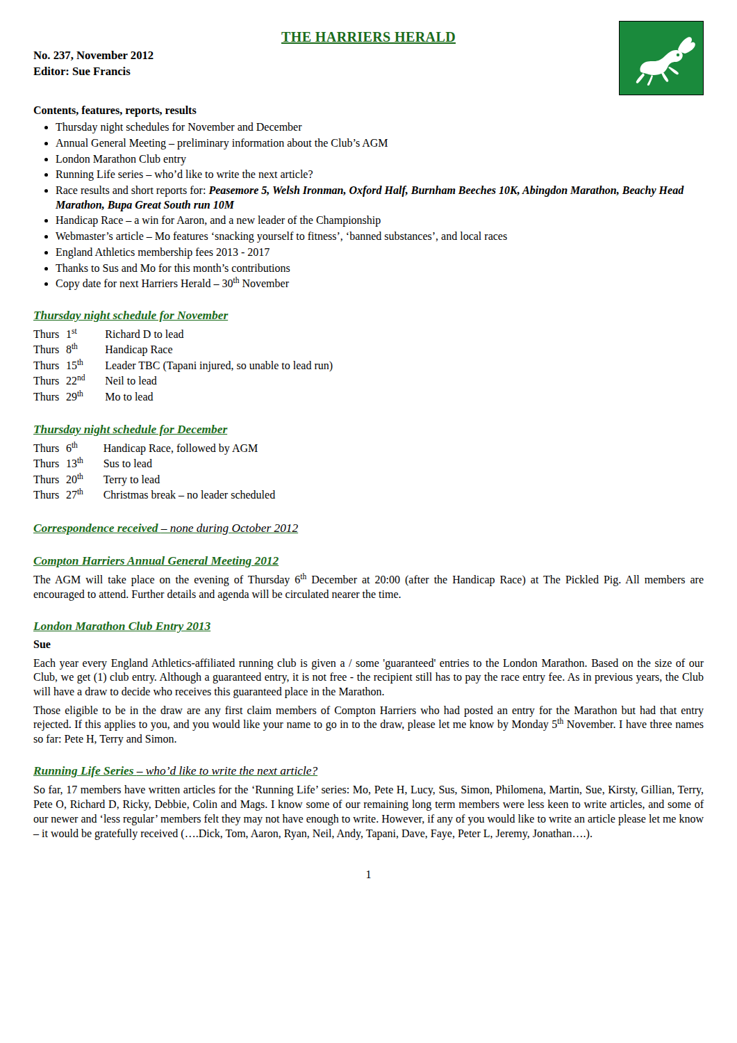THE HARRIERS HERALD
No. 237, November 2012
Editor: Sue Francis
Contents, features, reports, results
Thursday night schedules for November and December
Annual General Meeting – preliminary information about the Club’s AGM
London Marathon Club entry
Running Life series – who’d like to write the next article?
Race results and short reports for: Peasemore 5, Welsh Ironman, Oxford Half, Burnham Beeches 10K, Abingdon Marathon, Beachy Head Marathon, Bupa Great South run 10M
Handicap Race – a win for Aaron, and a new leader of the Championship
Webmaster’s article – Mo features ‘snacking yourself to fitness’, ‘banned substances’, and local races
England Athletics membership fees 2013 - 2017
Thanks to Sus and Mo for this month’s contributions
Copy date for next Harriers Herald – 30th November
Thursday night schedule for November
| Thurs | 1 st | Richard D to lead |
| Thurs | 8 th | Handicap Race |
| Thurs | 15 th | Leader TBC (Tapani injured, so unable to lead run) |
| Thurs | 22 nd | Neil to lead |
| Thurs | 29 th | Mo to lead |
Thursday night schedule for December
| Thurs | 6 th | Handicap Race, followed by AGM |
| Thurs | 13 th | Sus to lead |
| Thurs | 20 th | Terry to lead |
| Thurs | 27 th | Christmas break – no leader scheduled |
Correspondence received – none during October 2012
Compton Harriers Annual General Meeting 2012
The AGM will take place on the evening of Thursday 6th December at 20:00 (after the Handicap Race) at The Pickled Pig. All members are encouraged to attend. Further details and agenda will be circulated nearer the time.
London Marathon Club Entry 2013
Sue
Each year every England Athletics-affiliated running club is given a / some 'guaranteed' entries to the London Marathon. Based on the size of our Club, we get (1) club entry. Although a guaranteed entry, it is not free - the recipient still has to pay the race entry fee. As in previous years, the Club will have a draw to decide who receives this guaranteed place in the Marathon.
Those eligible to be in the draw are any first claim members of Compton Harriers who had posted an entry for the Marathon but had that entry rejected. If this applies to you, and you would like your name to go in to the draw, please let me know by Monday 5th November. I have three names so far: Pete H, Terry and Simon.
Running Life Series – who’d like to write the next article?
So far, 17 members have written articles for the ‘Running Life’ series: Mo, Pete H, Lucy, Sus, Simon, Philomena, Martin, Sue, Kirsty, Gillian, Terry, Pete O, Richard D, Ricky, Debbie, Colin and Mags. I know some of our remaining long term members were less keen to write articles, and some of our newer and ‘less regular’ members felt they may not have enough to write. However, if any of you would like to write an article please let me know – it would be gratefully received (….Dick, Tom, Aaron, Ryan, Neil, Andy, Tapani, Dave, Faye, Peter L, Jeremy, Jonathan….).
1